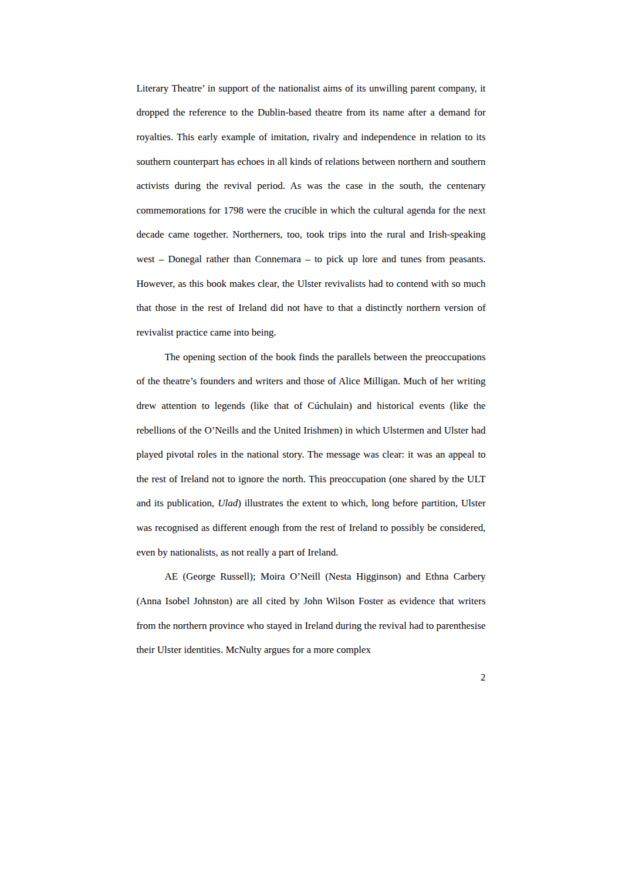Literary Theatre’ in support of the nationalist aims of its unwilling parent company, it dropped the reference to the Dublin-based theatre from its name after a demand for royalties. This early example of imitation, rivalry and independence in relation to its southern counterpart has echoes in all kinds of relations between northern and southern activists during the revival period. As was the case in the south, the centenary commemorations for 1798 were the crucible in which the cultural agenda for the next decade came together. Northerners, too, took trips into the rural and Irish-speaking west – Donegal rather than Connemara – to pick up lore and tunes from peasants. However, as this book makes clear, the Ulster revivalists had to contend with so much that those in the rest of Ireland did not have to that a distinctly northern version of revivalist practice came into being.
The opening section of the book finds the parallels between the preoccupations of the theatre’s founders and writers and those of Alice Milligan. Much of her writing drew attention to legends (like that of Cúchulain) and historical events (like the rebellions of the O’Neills and the United Irishmen) in which Ulstermen and Ulster had played pivotal roles in the national story. The message was clear: it was an appeal to the rest of Ireland not to ignore the north. This preoccupation (one shared by the ULT and its publication, Ulad) illustrates the extent to which, long before partition, Ulster was recognised as different enough from the rest of Ireland to possibly be considered, even by nationalists, as not really a part of Ireland.
AE (George Russell); Moira O’Neill (Nesta Higginson) and Ethna Carbery (Anna Isobel Johnston) are all cited by John Wilson Foster as evidence that writers from the northern province who stayed in Ireland during the revival had to parenthesise their Ulster identities. McNulty argues for a more complex
2